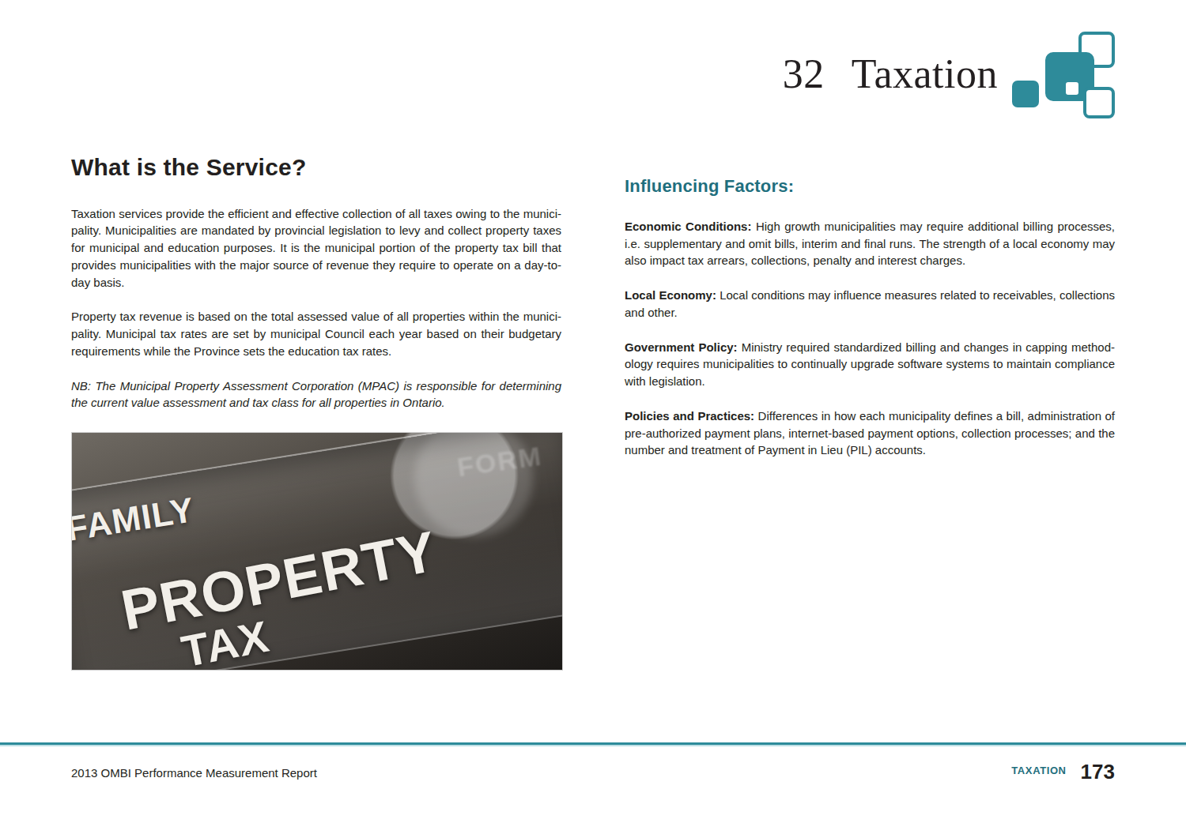32 Taxation
What is the Service?
Taxation services provide the efficient and effective collection of all taxes owing to the municipality. Municipalities are mandated by provincial legislation to levy and collect property taxes for municipal and education purposes. It is the municipal portion of the property tax bill that provides municipalities with the major source of revenue they require to operate on a day-to-day basis.
Property tax revenue is based on the total assessed value of all properties within the municipality. Municipal tax rates are set by municipal Council each year based on their budgetary requirements while the Province sets the education tax rates.
NB: The Municipal Property Assessment Corporation (MPAC) is responsible for determining the current value assessment and tax class for all properties in Ontario.
FORM
FAMILY
PROPERTY
TAX
Influencing Factors:
Economic Conditions: High growth municipalities may require additional billing processes, i.e. supplementary and omit bills, interim and final runs. The strength of a local economy may also impact tax arrears, collections, penalty and interest charges.
Local Economy: Local conditions may influence measures related to receivables, collections and other.
Government Policy: Ministry required standardized billing and changes in capping methodology requires municipalities to continually upgrade software systems to maintain compliance with legislation.
Policies and Practices: Differences in how each municipality defines a bill, administration of pre-authorized payment plans, internet-based payment options, collection processes; and the number and treatment of Payment in Lieu (PIL) accounts.
2013 OMBI Performance Measurement Report
Taxation
173